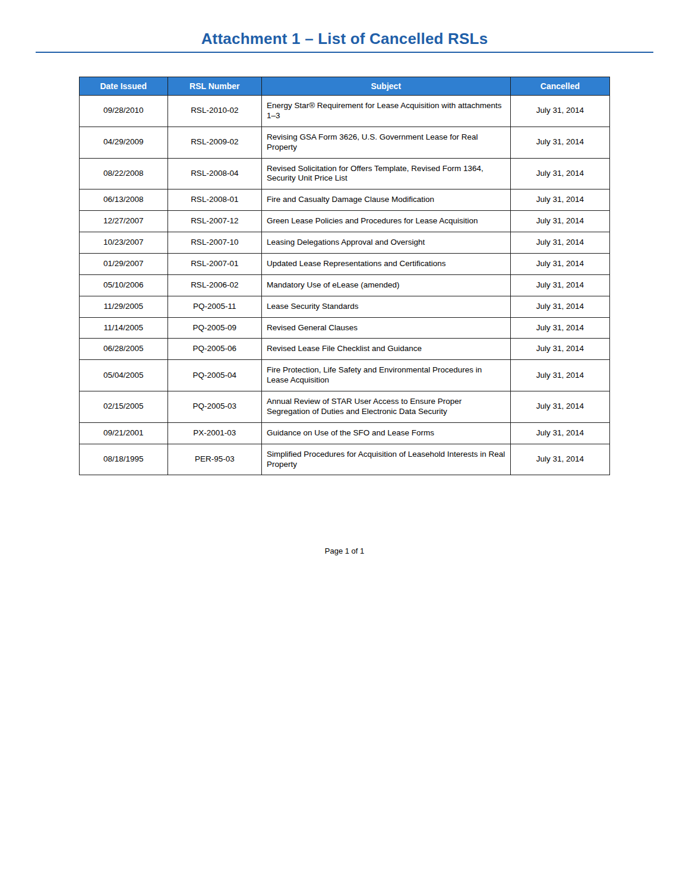Attachment 1 – List of Cancelled RSLs
| Date Issued | RSL Number | Subject | Cancelled |
| --- | --- | --- | --- |
| 09/28/2010 | RSL-2010-02 | Energy Star® Requirement for Lease Acquisition with attachments 1–3 | July 31, 2014 |
| 04/29/2009 | RSL-2009-02 | Revising GSA Form 3626, U.S. Government Lease for Real Property | July 31, 2014 |
| 08/22/2008 | RSL-2008-04 | Revised Solicitation for Offers Template, Revised Form 1364, Security Unit Price List | July 31, 2014 |
| 06/13/2008 | RSL-2008-01 | Fire and Casualty Damage Clause Modification | July 31, 2014 |
| 12/27/2007 | RSL-2007-12 | Green Lease Policies and Procedures for Lease Acquisition | July 31, 2014 |
| 10/23/2007 | RSL-2007-10 | Leasing Delegations Approval and Oversight | July 31, 2014 |
| 01/29/2007 | RSL-2007-01 | Updated Lease Representations and Certifications | July 31, 2014 |
| 05/10/2006 | RSL-2006-02 | Mandatory Use of eLease (amended) | July 31, 2014 |
| 11/29/2005 | PQ-2005-11 | Lease Security Standards | July 31, 2014 |
| 11/14/2005 | PQ-2005-09 | Revised General Clauses | July 31, 2014 |
| 06/28/2005 | PQ-2005-06 | Revised Lease File Checklist and Guidance | July 31, 2014 |
| 05/04/2005 | PQ-2005-04 | Fire Protection, Life Safety and Environmental Procedures in Lease Acquisition | July 31, 2014 |
| 02/15/2005 | PQ-2005-03 | Annual Review of STAR User Access to Ensure Proper Segregation of Duties and Electronic Data Security | July 31, 2014 |
| 09/21/2001 | PX-2001-03 | Guidance on Use of the SFO and Lease Forms | July 31, 2014 |
| 08/18/1995 | PER-95-03 | Simplified Procedures for Acquisition of Leasehold Interests in Real Property | July 31, 2014 |
Page 1 of 1